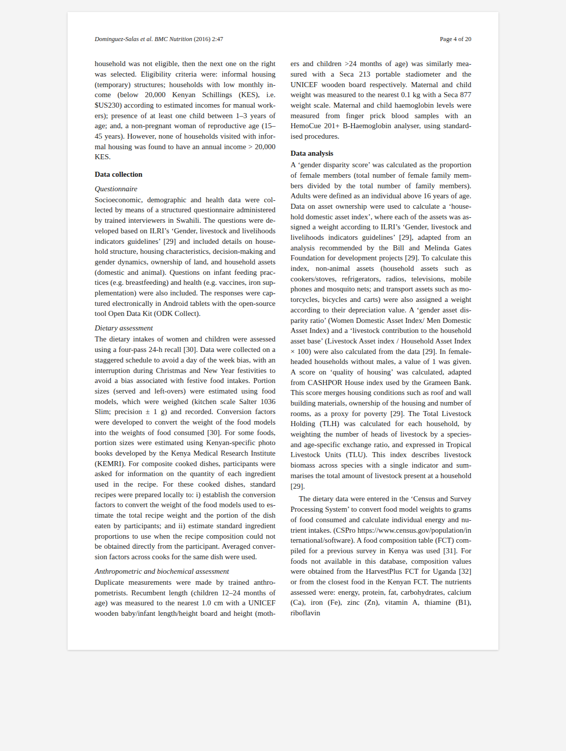Dominguez-Salas et al. BMC Nutrition (2016) 2:47
Page 4 of 20
household was not eligible, then the next one on the right was selected. Eligibility criteria were: informal housing (temporary) structures; households with low monthly income (below 20,000 Kenyan Schillings (KES), i.e. $US230) according to estimated incomes for manual workers); presence of at least one child between 1–3 years of age; and, a non-pregnant woman of reproductive age (15–45 years). However, none of households visited with informal housing was found to have an annual income > 20,000 KES.
Data collection
Questionnaire
Socioeconomic, demographic and health data were collected by means of a structured questionnaire administered by trained interviewers in Swahili. The questions were developed based on ILRI’s ‘Gender, livestock and livelihoods indicators guidelines’ [29] and included details on household structure, housing characteristics, decision-making and gender dynamics, ownership of land, and household assets (domestic and animal). Questions on infant feeding practices (e.g. breastfeeding) and health (e.g. vaccines, iron supplementation) were also included. The responses were captured electronically in Android tablets with the open-source tool Open Data Kit (ODK Collect).
Dietary assessment
The dietary intakes of women and children were assessed using a four-pass 24-h recall [30]. Data were collected on a staggered schedule to avoid a day of the week bias, with an interruption during Christmas and New Year festivities to avoid a bias associated with festive food intakes. Portion sizes (served and left-overs) were estimated using food models, which were weighed (kitchen scale Salter 1036 Slim; precision ± 1 g) and recorded. Conversion factors were developed to convert the weight of the food models into the weights of food consumed [30]. For some foods, portion sizes were estimated using Kenyan-specific photo books developed by the Kenya Medical Research Institute (KEMRI). For composite cooked dishes, participants were asked for information on the quantity of each ingredient used in the recipe. For these cooked dishes, standard recipes were prepared locally to: i) establish the conversion factors to convert the weight of the food models used to estimate the total recipe weight and the portion of the dish eaten by participants; and ii) estimate standard ingredient proportions to use when the recipe composition could not be obtained directly from the participant. Averaged conversion factors across cooks for the same dish were used.
Anthropometric and biochemical assessment
Duplicate measurements were made by trained anthropometrists. Recumbent length (children 12–24 months of age) was measured to the nearest 1.0 cm with a UNICEF wooden baby/infant length/height board and height (mothers and children >24 months of age) was similarly measured with a Seca 213 portable stadiometer and the UNICEF wooden board respectively. Maternal and child weight was measured to the nearest 0.1 kg with a Seca 877 weight scale. Maternal and child haemoglobin levels were measured from finger prick blood samples with an HemoCue 201+ B-Haemoglobin analyser, using standardised procedures.
Data analysis
A ‘gender disparity score’ was calculated as the proportion of female members (total number of female family members divided by the total number of family members). Adults were defined as an individual above 16 years of age. Data on asset ownership were used to calculate a ‘household domestic asset index’, where each of the assets was assigned a weight according to ILRI’s ‘Gender, livestock and livelihoods indicators guidelines’ [29], adapted from an analysis recommended by the Bill and Melinda Gates Foundation for development projects [29]. To calculate this index, non-animal assets (household assets such as cookers/stoves, refrigerators, radios, televisions, mobile phones and mosquito nets; and transport assets such as motorcycles, bicycles and carts) were also assigned a weight according to their depreciation value. A ‘gender asset disparity ratio’ (Women Domestic Asset Index/ Men Domestic Asset Index) and a ‘livestock contribution to the household asset base’ (Livestock Asset index / Household Asset Index × 100) were also calculated from the data [29]. In female-headed households without males, a value of 1 was given. A score on ‘quality of housing’ was calculated, adapted from CASHPOR House index used by the Grameen Bank. This score merges housing conditions such as roof and wall building materials, ownership of the housing and number of rooms, as a proxy for poverty [29]. The Total Livestock Holding (TLH) was calculated for each household, by weighting the number of heads of livestock by a species- and age-specific exchange ratio, and expressed in Tropical Livestock Units (TLU). This index describes livestock biomass across species with a single indicator and summarises the total amount of livestock present at a household [29].
The dietary data were entered in the ‘Census and Survey Processing System’ to convert food model weights to grams of food consumed and calculate individual energy and nutrient intakes. (CSPro https://www.census.gov/population/international/software). A food composition table (FCT) compiled for a previous survey in Kenya was used [31]. For foods not available in this database, composition values were obtained from the HarvestPlus FCT for Uganda [32] or from the closest food in the Kenyan FCT. The nutrients assessed were: energy, protein, fat, carbohydrates, calcium (Ca), iron (Fe), zinc (Zn), vitamin A, thiamine (B1), riboflavin